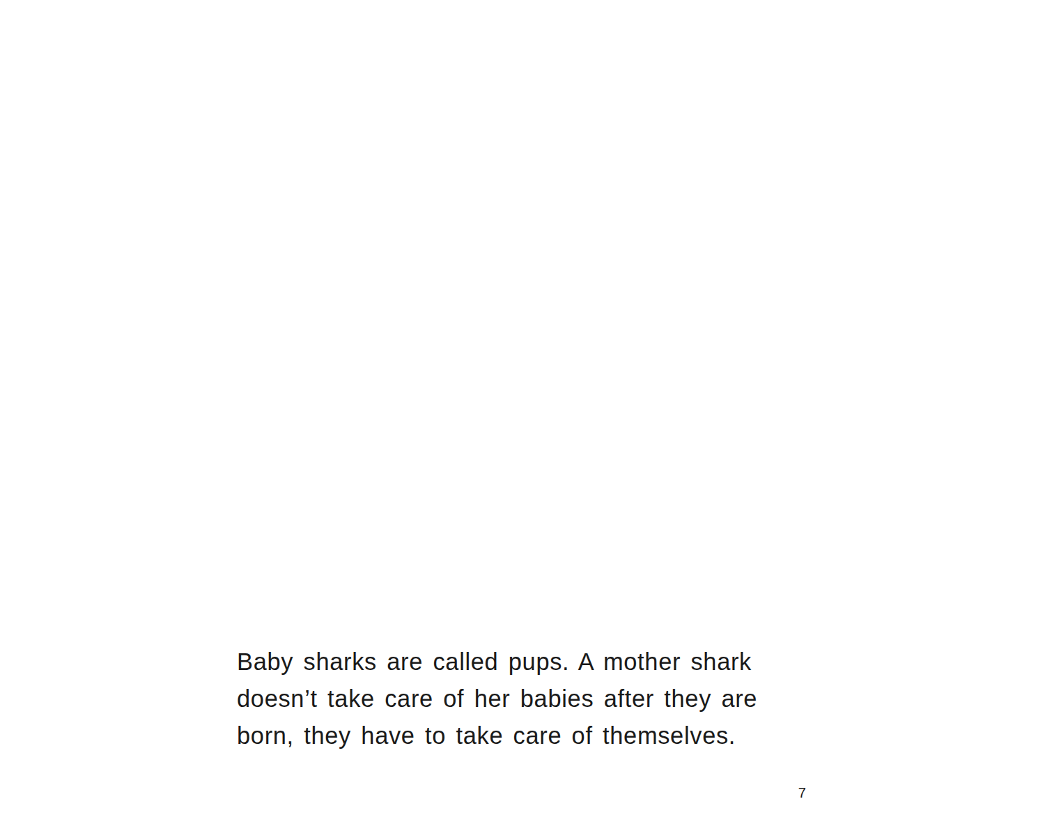Baby sharks are called pups. A mother shark doesn’t take care of her babies after they are born, they have to take care of themselves.
7